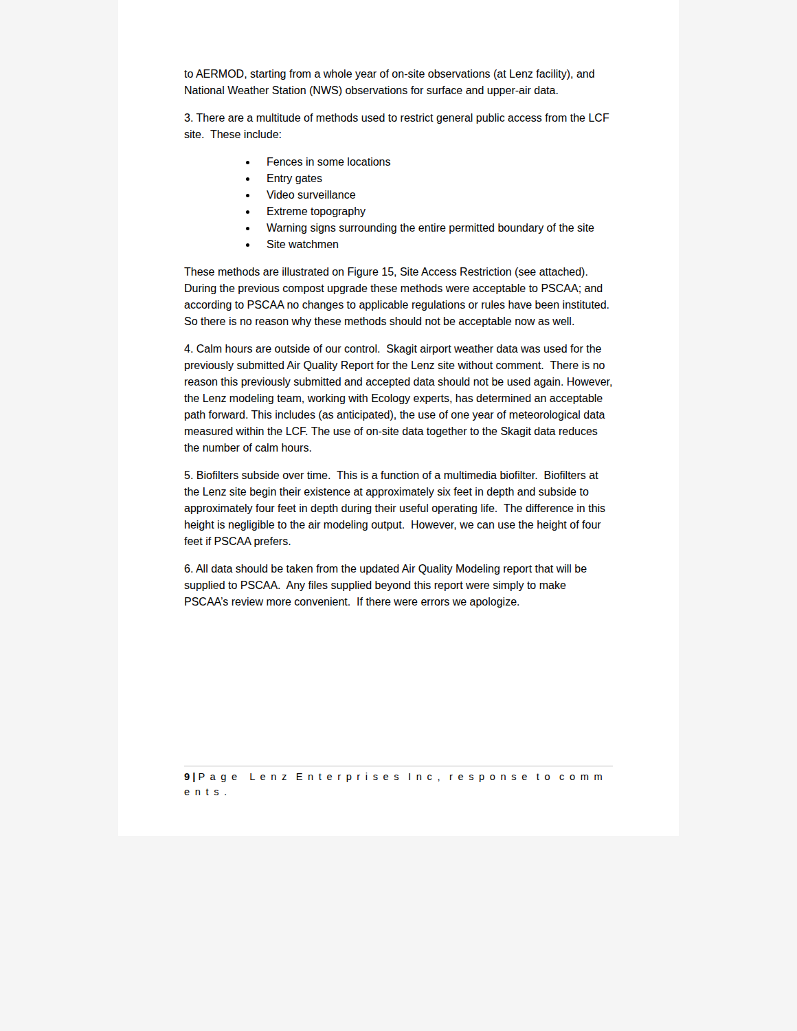to AERMOD, starting from a whole year of on-site observations (at Lenz facility), and National Weather Station (NWS) observations for surface and upper-air data.
3. There are a multitude of methods used to restrict general public access from the LCF site. These include:
Fences in some locations
Entry gates
Video surveillance
Extreme topography
Warning signs surrounding the entire permitted boundary of the site
Site watchmen
These methods are illustrated on Figure 15, Site Access Restriction (see attached). During the previous compost upgrade these methods were acceptable to PSCAA; and according to PSCAA no changes to applicable regulations or rules have been instituted. So there is no reason why these methods should not be acceptable now as well.
4. Calm hours are outside of our control. Skagit airport weather data was used for the previously submitted Air Quality Report for the Lenz site without comment. There is no reason this previously submitted and accepted data should not be used again. However, the Lenz modeling team, working with Ecology experts, has determined an acceptable path forward. This includes (as anticipated), the use of one year of meteorological data measured within the LCF. The use of on-site data together to the Skagit data reduces the number of calm hours.
5. Biofilters subside over time. This is a function of a multimedia biofilter. Biofilters at the Lenz site begin their existence at approximately six feet in depth and subside to approximately four feet in depth during their useful operating life. The difference in this height is negligible to the air modeling output. However, we can use the height of four feet if PSCAA prefers.
6. All data should be taken from the updated Air Quality Modeling report that will be supplied to PSCAA. Any files supplied beyond this report were simply to make PSCAA’s review more convenient. If there were errors we apologize.
9 | P a g e L e n z E n t e r p r i s e s I n c , r e s p o n s e t o c o m m e n t s .